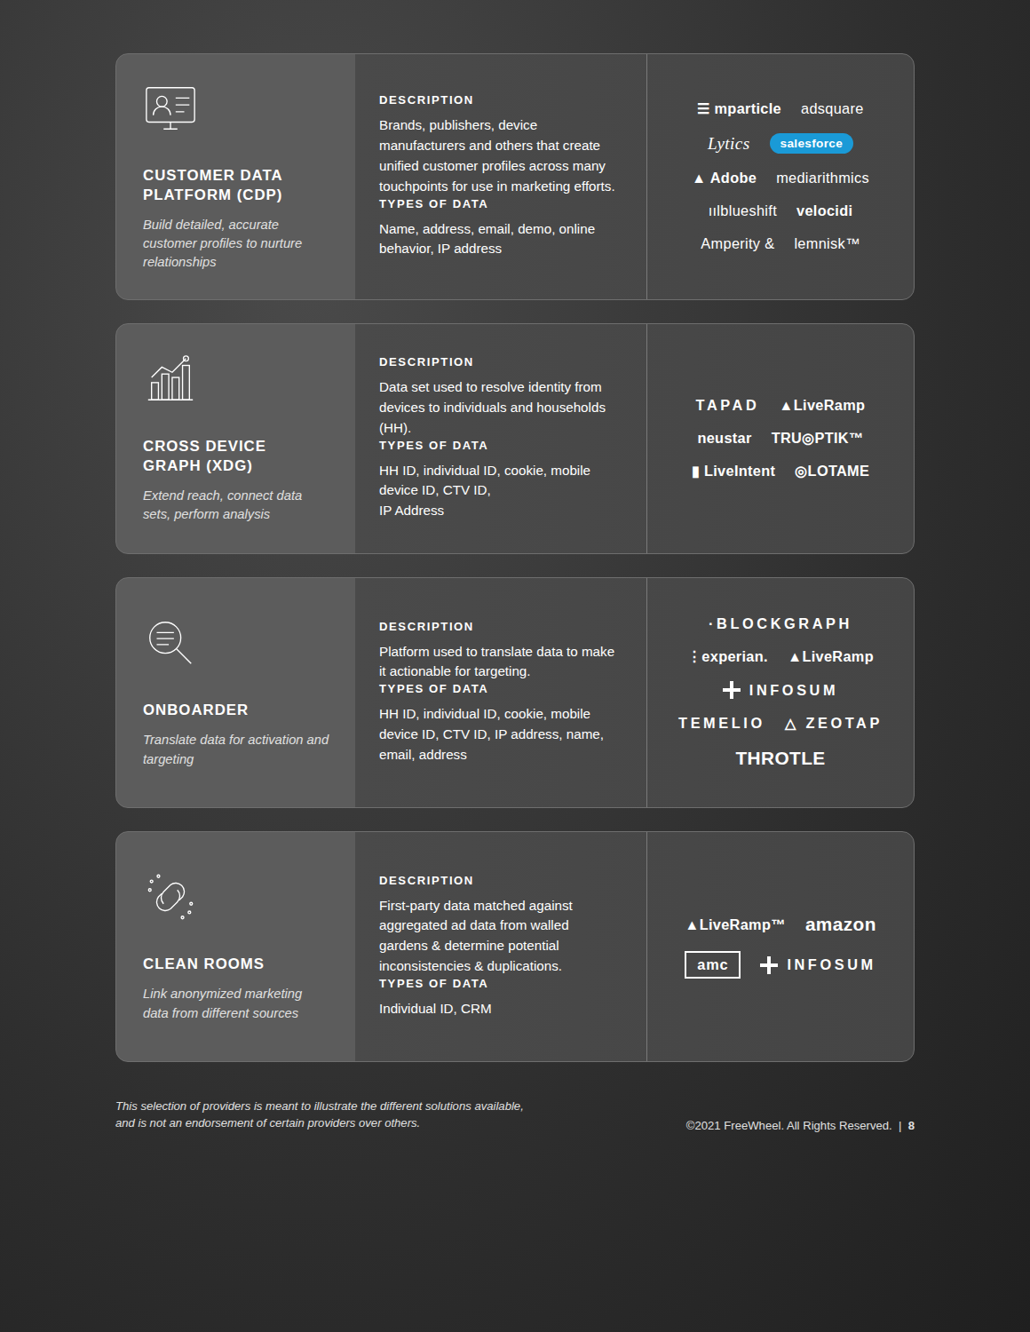Customer Data
Platform (CDP)
Build detailed, accurate customer profiles to nurture relationships
Description
Brands, publishers, device manufacturers and others that create unified customer profiles across many touchpoints for use in marketing efforts.
Types of Data
Name, address, email, demo, online behavior, IP address
☰ mparticle adsquare Lytics salesforce ▲ Adobe mediarithmics ıılblueshift velocidi Amperity & lemnisk™
Cross Device
Graph (XDG)
Extend reach, connect data sets, perform analysis
Description
Data set used to resolve identity from devices to individuals and households (HH).
Types of Data
HH ID, individual ID, cookie, mobile device ID, CTV ID,
IP Address
TAPAD ▲LiveRamp neustar TRU◎PTIK™ ▮ LiveIntent ◎LOTAME
Onboarder
Translate data for activation and targeting
Description
Platform used to translate data to make it actionable for targeting.
Types of Data
HH ID, individual ID, cookie, mobile device ID, CTV ID, IP address, name, email, address
·BLOCKGRAPH ⋮experian. ▲LiveRamp INFOSUM TEMELIO △ ZEOTAP THROTLE
Clean Rooms
Link anonymized marketing data from different sources
Description
First-party data matched against aggregated ad data from walled gardens & determine potential inconsistencies & duplications.
Types of Data
Individual ID, CRM
▲LiveRamp™ amazon amc INFOSUM
This selection of providers is meant to illustrate the different solutions available, and is not an endorsement of certain providers over others.
©2021 FreeWheel. All Rights Reserved. | 8